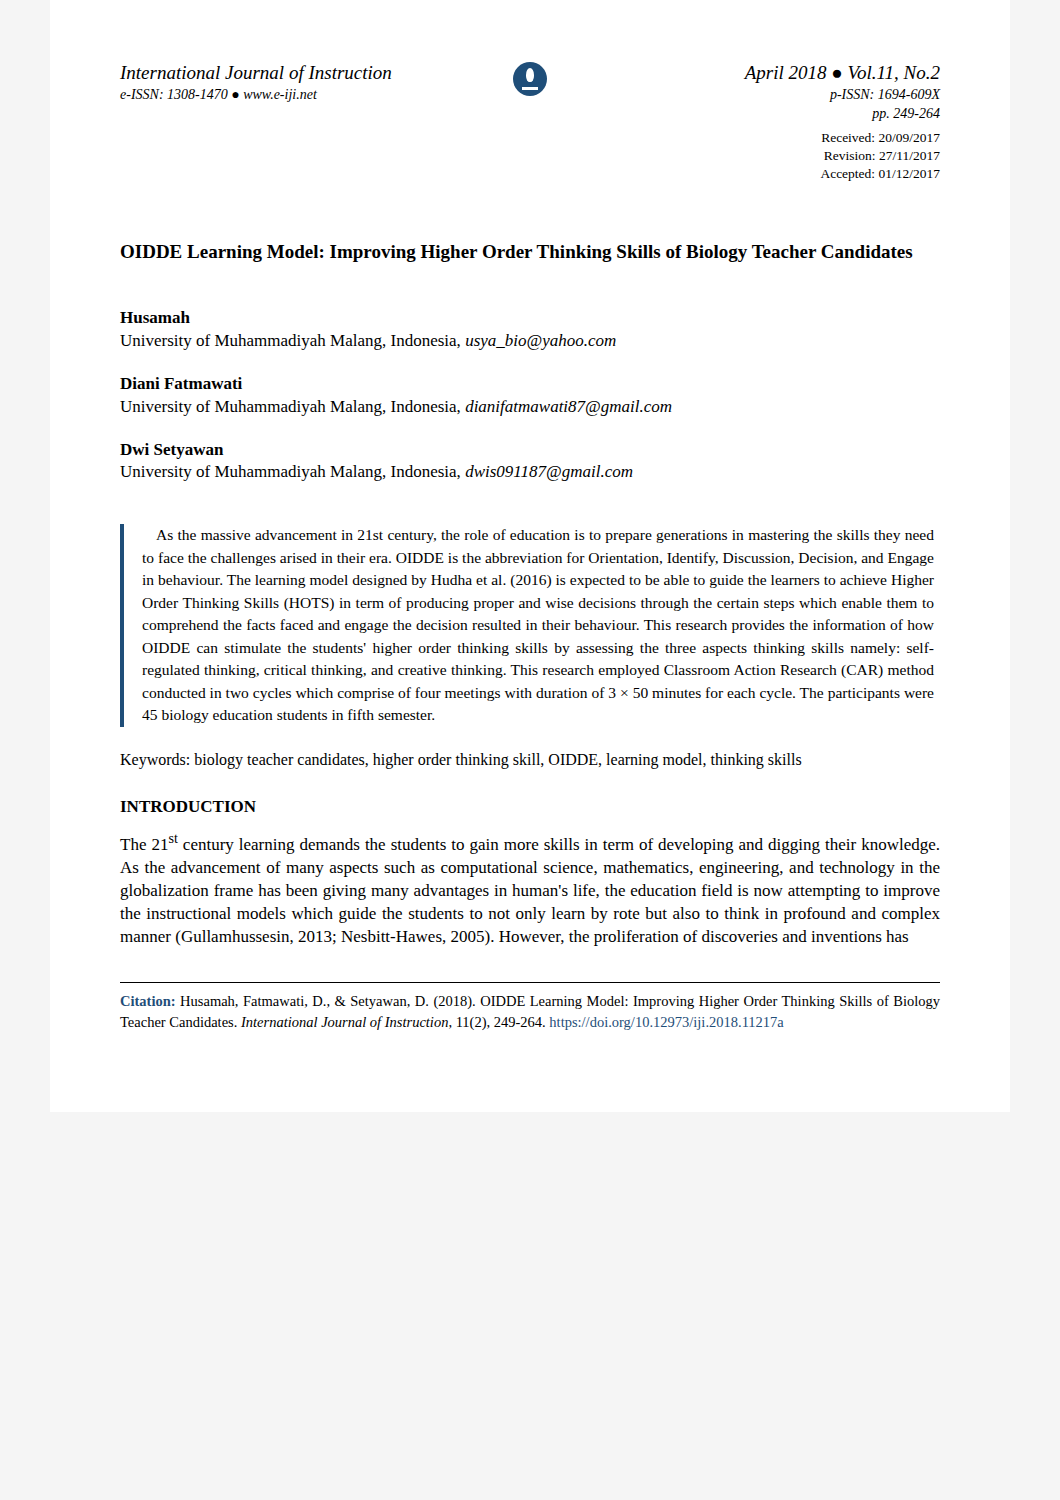International Journal of Instruction
e-ISSN: 1308-1470 ● www.e-iji.net
April 2018 ● Vol.11, No.2
p-ISSN: 1694-609X
pp. 249-264
Received: 20/09/2017
Revision: 27/11/2017
Accepted: 01/12/2017
OIDDE Learning Model: Improving Higher Order Thinking Skills of Biology Teacher Candidates
Husamah
University of Muhammadiyah Malang, Indonesia, usya_bio@yahoo.com
Diani Fatmawati
University of Muhammadiyah Malang, Indonesia, dianifatmawati87@gmail.com
Dwi Setyawan
University of Muhammadiyah Malang, Indonesia, dwis091187@gmail.com
As the massive advancement in 21st century, the role of education is to prepare generations in mastering the skills they need to face the challenges arised in their era. OIDDE is the abbreviation for Orientation, Identify, Discussion, Decision, and Engage in behaviour. The learning model designed by Hudha et al. (2016) is expected to be able to guide the learners to achieve Higher Order Thinking Skills (HOTS) in term of producing proper and wise decisions through the certain steps which enable them to comprehend the facts faced and engage the decision resulted in their behaviour. This research provides the information of how OIDDE can stimulate the students' higher order thinking skills by assessing the three aspects thinking skills namely: self-regulated thinking, critical thinking, and creative thinking. This research employed Classroom Action Research (CAR) method conducted in two cycles which comprise of four meetings with duration of 3 × 50 minutes for each cycle. The participants were 45 biology education students in fifth semester.
Keywords: biology teacher candidates, higher order thinking skill, OIDDE, learning model, thinking skills
INTRODUCTION
The 21st century learning demands the students to gain more skills in term of developing and digging their knowledge. As the advancement of many aspects such as computational science, mathematics, engineering, and technology in the globalization frame has been giving many advantages in human's life, the education field is now attempting to improve the instructional models which guide the students to not only learn by rote but also to think in profound and complex manner (Gullamhussesin, 2013; Nesbitt-Hawes, 2005). However, the proliferation of discoveries and inventions has
Citation: Husamah, Fatmawati, D., & Setyawan, D. (2018). OIDDE Learning Model: Improving Higher Order Thinking Skills of Biology Teacher Candidates. International Journal of Instruction, 11(2), 249-264. https://doi.org/10.12973/iji.2018.11217a